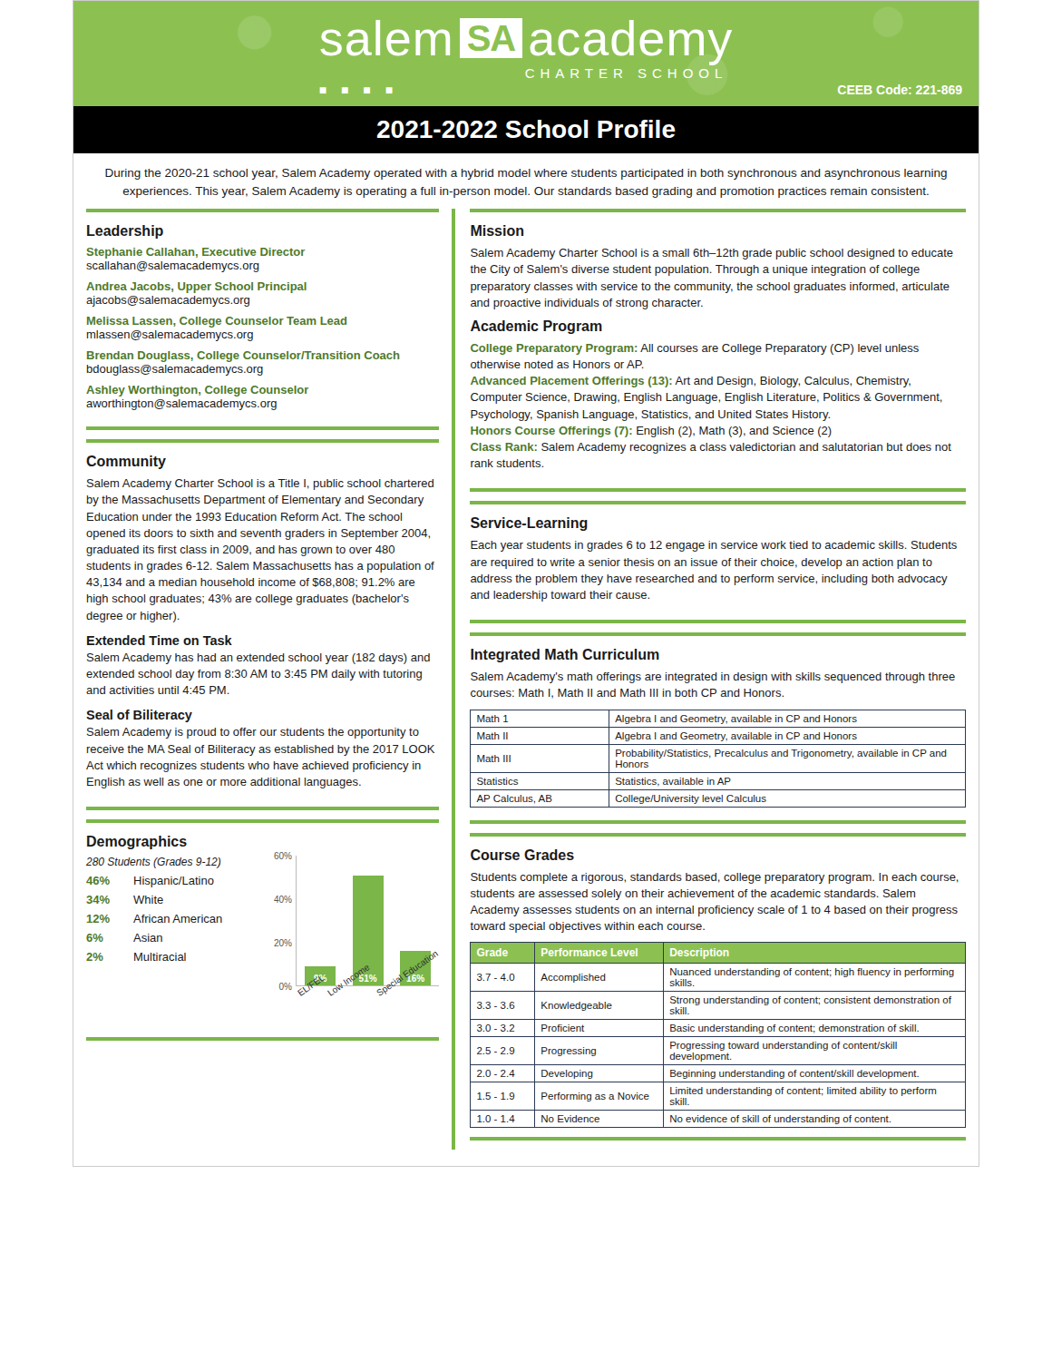salem SA academy CHARTER SCHOOL ■ ■ ■ ■
CEEB Code: 221-869
2021-2022 School Profile
During the 2020-21 school year, Salem Academy operated with a hybrid model where students participated in both synchronous and asynchronous learning experiences. This year, Salem Academy is operating a full in-person model. Our standards based grading and promotion practices remain consistent.
Leadership
Stephanie Callahan, Executive Director scallahan@salemacademycs.org Andrea Jacobs, Upper School Principal ajacobs@salemacademycs.org Melissa Lassen, College Counselor Team Lead mlassen@salemacademycs.org Brendan Douglass, College Counselor/Transition Coach bdouglass@salemacademycs.org Ashley Worthington, College Counselor aworthington@salemacademycs.org
Community
Salem Academy Charter School is a Title I, public school chartered by the Massachusetts Department of Elementary and Secondary Education under the 1993 Education Reform Act. The school opened its doors to sixth and seventh graders in September 2004, graduated its first class in 2009, and has grown to over 480 students in grades 6-12. Salem Massachusetts has a population of 43,134 and a median household income of $68,808; 91.2% are high school graduates; 43% are college graduates (bachelor's degree or higher).
Extended Time on Task
Salem Academy has had an extended school year (182 days) and extended school day from 8:30 AM to 3:45 PM daily with tutoring and activities until 4:45 PM.
Seal of Biliteracy
Salem Academy is proud to offer our students the opportunity to receive the MA Seal of Biliteracy as established by the 2017 LOOK Act which recognizes students who have achieved proficiency in English as well as one or more additional languages.
Demographics
280 Students (Grades 9-12)
46% Hispanic/Latino
34% White
12% African American
6% Asian
2% Multiracial
60% 40% 20% 0%
9%
51%
16%
EL/FEL Low Income Special Education
Mission
Salem Academy Charter School is a small 6th–12th grade public school designed to educate the City of Salem's diverse student population. Through a unique integration of college preparatory classes with service to the community, the school graduates informed, articulate and proactive individuals of strong character.
Academic Program
College Preparatory Program: All courses are College Preparatory (CP) level unless otherwise noted as Honors or AP.
Advanced Placement Offerings (13): Art and Design, Biology, Calculus, Chemistry, Computer Science, Drawing, English Language, English Literature, Politics & Government, Psychology, Spanish Language, Statistics, and United States History.
Honors Course Offerings (7): English (2), Math (3), and Science (2)
Class Rank: Salem Academy recognizes a class valedictorian and salutatorian but does not rank students.
Service-Learning
Each year students in grades 6 to 12 engage in service work tied to academic skills. Students are required to write a senior thesis on an issue of their choice, develop an action plan to address the problem they have researched and to perform service, including both advocacy and leadership toward their cause.
Integrated Math Curriculum
Salem Academy's math offerings are integrated in design with skills sequenced through three courses: Math I, Math II and Math III in both CP and Honors.
| Math 1 | Algebra I and Geometry, available in CP and Honors |
| Math II | Algebra I and Geometry, available in CP and Honors |
| Math III | Probability/Statistics, Precalculus and Trigonometry, available in CP and Honors |
| Statistics | Statistics, available in AP |
| AP Calculus, AB | College/University level Calculus |
Course Grades
Students complete a rigorous, standards based, college preparatory program. In each course, students are assessed solely on their achievement of the academic standards. Salem Academy assesses students on an internal proficiency scale of 1 to 4 based on their progress toward special objectives within each course.
| Grade | Performance Level | Description |
| --- | --- | --- |
| 3.7 - 4.0 | Accomplished | Nuanced understanding of content; high fluency in performing skills. |
| 3.3 - 3.6 | Knowledgeable | Strong understanding of content; consistent demonstration of skill. |
| 3.0 - 3.2 | Proficient | Basic understanding of content; demonstration of skill. |
| 2.5 - 2.9 | Progressing | Progressing toward understanding of content/skill development. |
| 2.0 - 2.4 | Developing | Beginning understanding of content/skill development. |
| 1.5 - 1.9 | Performing as a Novice | Limited understanding of content; limited ability to perform skill. |
| 1.0 - 1.4 | No Evidence | No evidence of skill of understanding of content. |